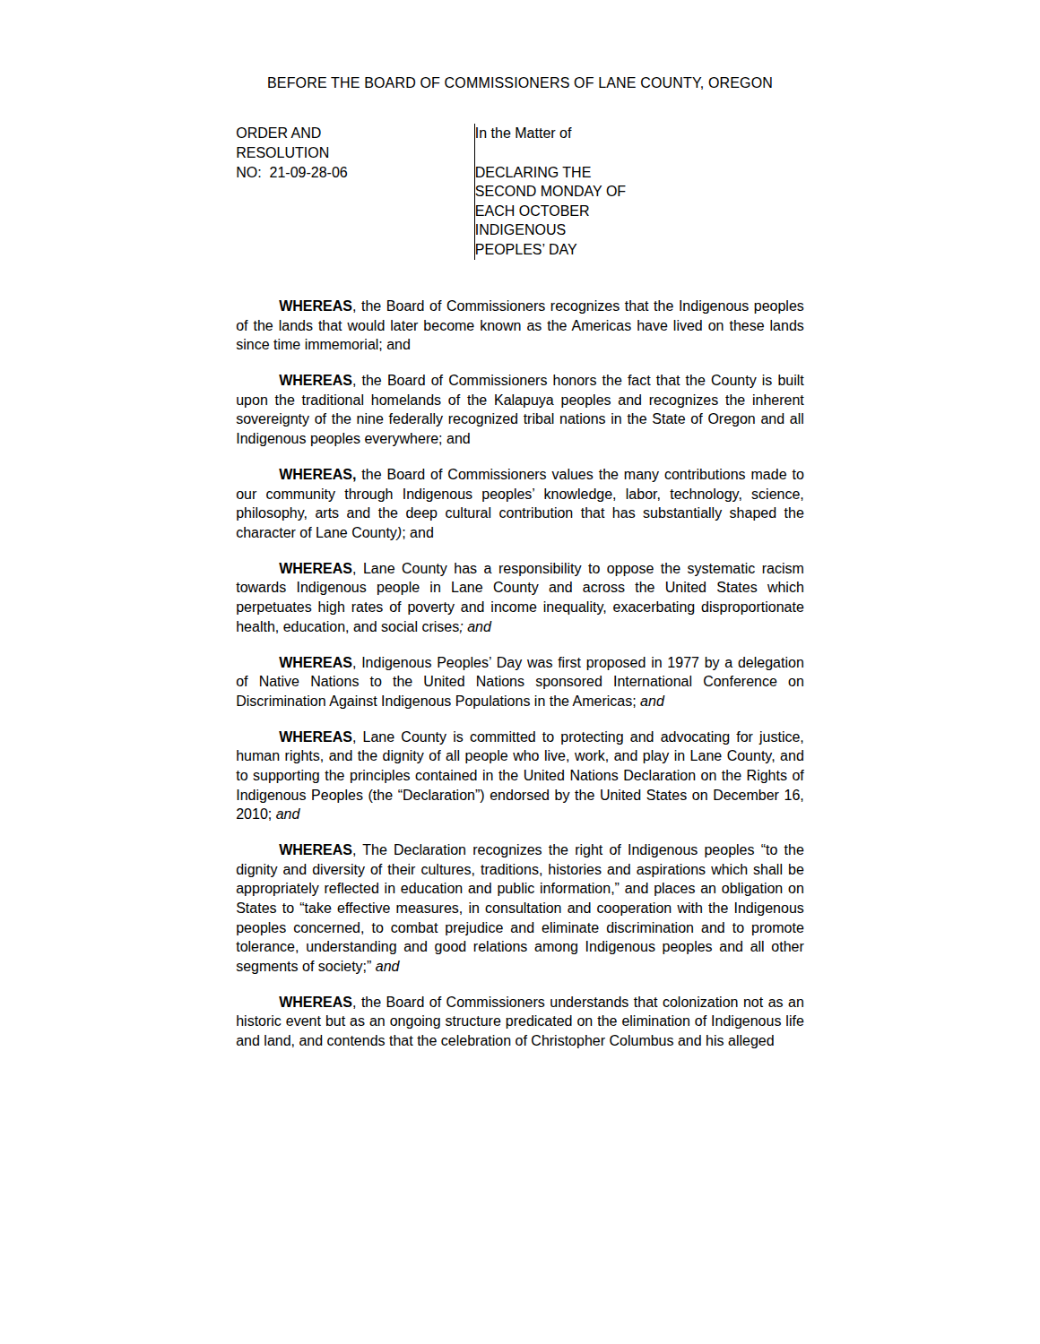BEFORE THE BOARD OF COMMISSIONERS OF LANE COUNTY, OREGON
| ORDER AND RESOLUTION NO: 21-09-28-06 | In the Matter of DECLARING THE SECOND MONDAY OF EACH OCTOBER INDIGENOUS PEOPLES’ DAY |
WHEREAS, the Board of Commissioners recognizes that the Indigenous peoples of the lands that would later become known as the Americas have lived on these lands since time immemorial; and
WHEREAS, the Board of Commissioners honors the fact that the County is built upon the traditional homelands of the Kalapuya peoples and recognizes the inherent sovereignty of the nine federally recognized tribal nations in the State of Oregon and all Indigenous peoples everywhere; and
WHEREAS, the Board of Commissioners values the many contributions made to our community through Indigenous peoples’ knowledge, labor, technology, science, philosophy, arts and the deep cultural contribution that has substantially shaped the character of Lane County); and
WHEREAS, Lane County has a responsibility to oppose the systematic racism towards Indigenous people in Lane County and across the United States which perpetuates high rates of poverty and income inequality, exacerbating disproportionate health, education, and social crises; and
WHEREAS, Indigenous Peoples’ Day was first proposed in 1977 by a delegation of Native Nations to the United Nations sponsored International Conference on Discrimination Against Indigenous Populations in the Americas; and
WHEREAS, Lane County is committed to protecting and advocating for justice, human rights, and the dignity of all people who live, work, and play in Lane County, and to supporting the principles contained in the United Nations Declaration on the Rights of Indigenous Peoples (the “Declaration”) endorsed by the United States on December 16, 2010; and
WHEREAS, The Declaration recognizes the right of Indigenous peoples “to the dignity and diversity of their cultures, traditions, histories and aspirations which shall be appropriately reflected in education and public information,” and places an obligation on States to “take effective measures, in consultation and cooperation with the Indigenous peoples concerned, to combat prejudice and eliminate discrimination and to promote tolerance, understanding and good relations among Indigenous peoples and all other segments of society;” and
WHEREAS, the Board of Commissioners understands that colonization not as an historic event but as an ongoing structure predicated on the elimination of Indigenous life and land, and contends that the celebration of Christopher Columbus and his alleged